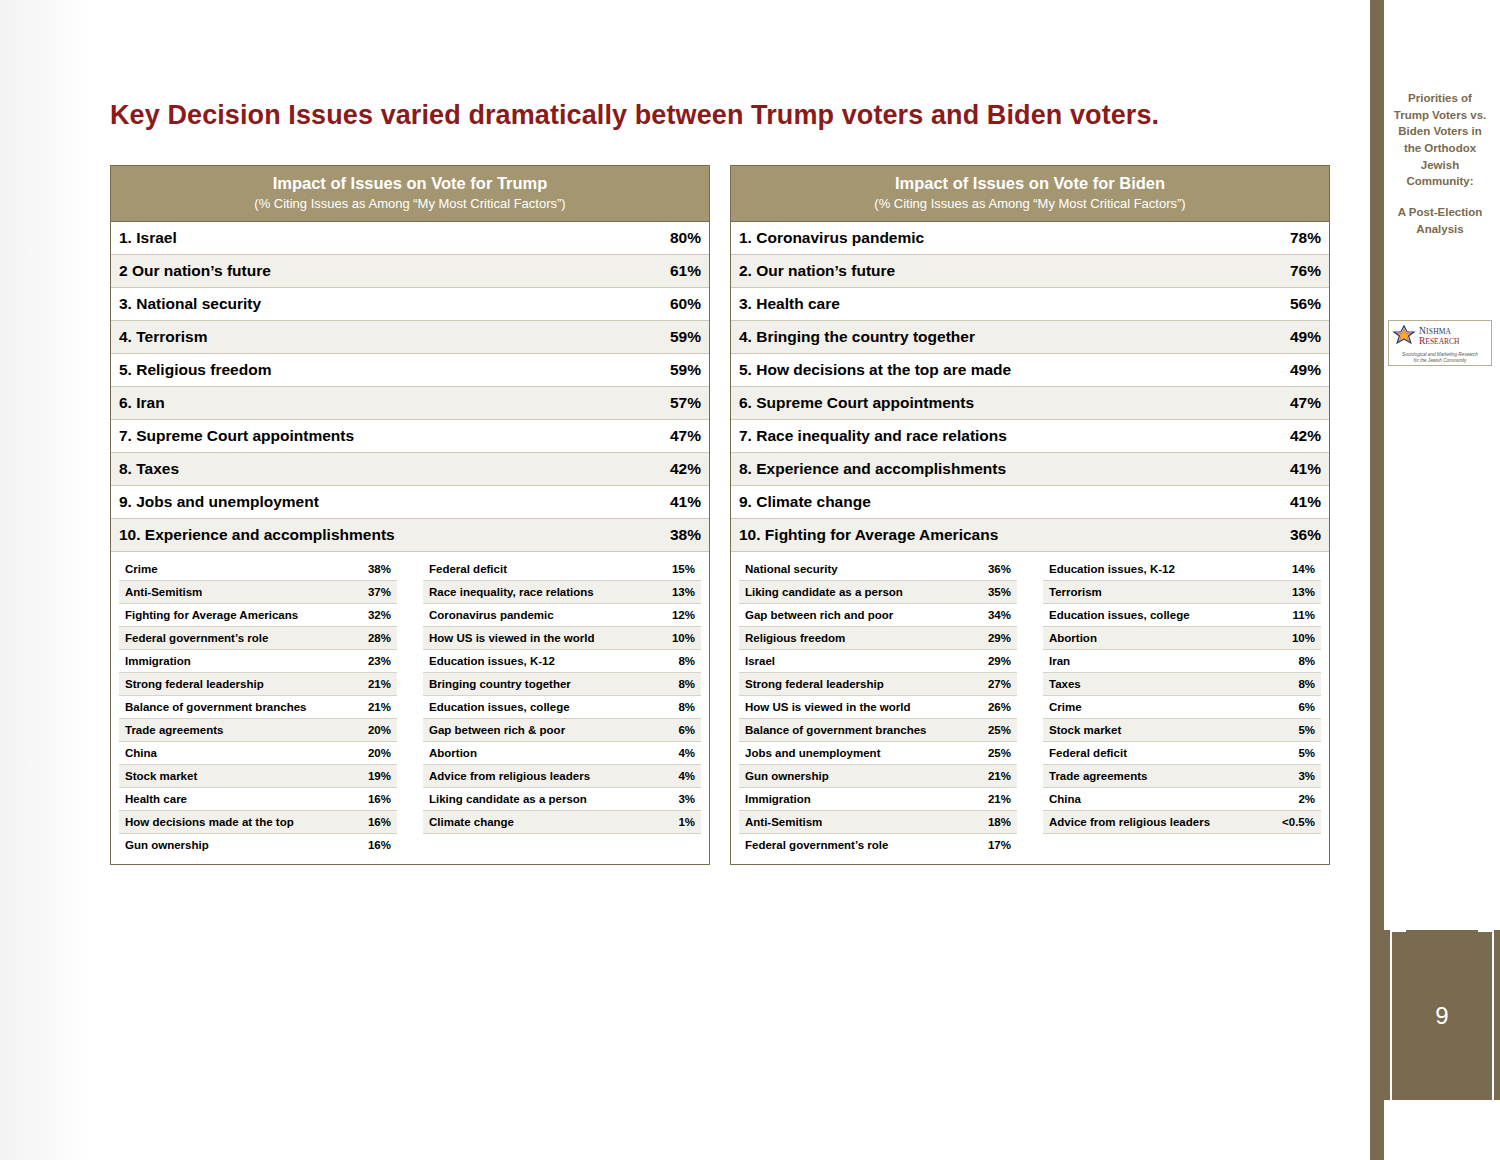Key Decision Issues varied dramatically between Trump voters and Biden voters.
Impact of Issues on Vote for Trump
(% Citing Issues as Among “My Most Critical Factors”)
| 1. Israel | 80% |
| 2 Our nation’s future | 61% |
| 3. National security | 60% |
| 4. Terrorism | 59% |
| 5. Religious freedom | 59% |
| 6. Iran | 57% |
| 7. Supreme Court appointments | 47% |
| 8. Taxes | 42% |
| 9. Jobs and unemployment | 41% |
| 10. Experience and accomplishments | 38% |
| Crime | 38% | | Federal deficit | 15% |
| Anti-Semitism | 37% | | Race inequality, race relations | 13% |
| Fighting for Average Americans | 32% | | Coronavirus pandemic | 12% |
| Federal government’s role | 28% | | How US is viewed in the world | 10% |
| Immigration | 23% | | Education issues, K-12 | 8% |
| Strong federal leadership | 21% | | Bringing country together | 8% |
| Balance of government branches | 21% | | Education issues, college | 8% |
| Trade agreements | 20% | | Gap between rich & poor | 6% |
| China | 20% | | Abortion | 4% |
| Stock market | 19% | | Advice from religious leaders | 4% |
| Health care | 16% | | Liking candidate as a person | 3% |
| How decisions made at the top | 16% | | Climate change | 1% |
| Gun ownership | 16% | | | |
Impact of Issues on Vote for Biden
(% Citing Issues as Among “My Most Critical Factors”)
| 1. Coronavirus pandemic | 78% |
| 2. Our nation’s future | 76% |
| 3. Health care | 56% |
| 4. Bringing the country together | 49% |
| 5. How decisions at the top are made | 49% |
| 6. Supreme Court appointments | 47% |
| 7. Race inequality and race relations | 42% |
| 8. Experience and accomplishments | 41% |
| 9. Climate change | 41% |
| 10. Fighting for Average Americans | 36% |
| National security | 36% | | Education issues, K-12 | 14% |
| Liking candidate as a person | 35% | | Terrorism | 13% |
| Gap between rich and poor | 34% | | Education issues, college | 11% |
| Religious freedom | 29% | | Abortion | 10% |
| Israel | 29% | | Iran | 8% |
| Strong federal leadership | 27% | | Taxes | 8% |
| How US is viewed in the world | 26% | | Crime | 6% |
| Balance of government branches | 25% | | Stock market | 5% |
| Jobs and unemployment | 25% | | Federal deficit | 5% |
| Gun ownership | 21% | | Trade agreements | 3% |
| Immigration | 21% | | China | 2% |
| Anti-Semitism | 18% | | Advice from religious leaders | <0.5% |
| Federal government’s role | 17% | | | |
Priorities of Trump Voters vs. Biden Voters in the Orthodox Jewish Community:
A Post-Election Analysis
NISHMA
RESEARCH
Sociological and Marketing Research
for the Jewish Community
9